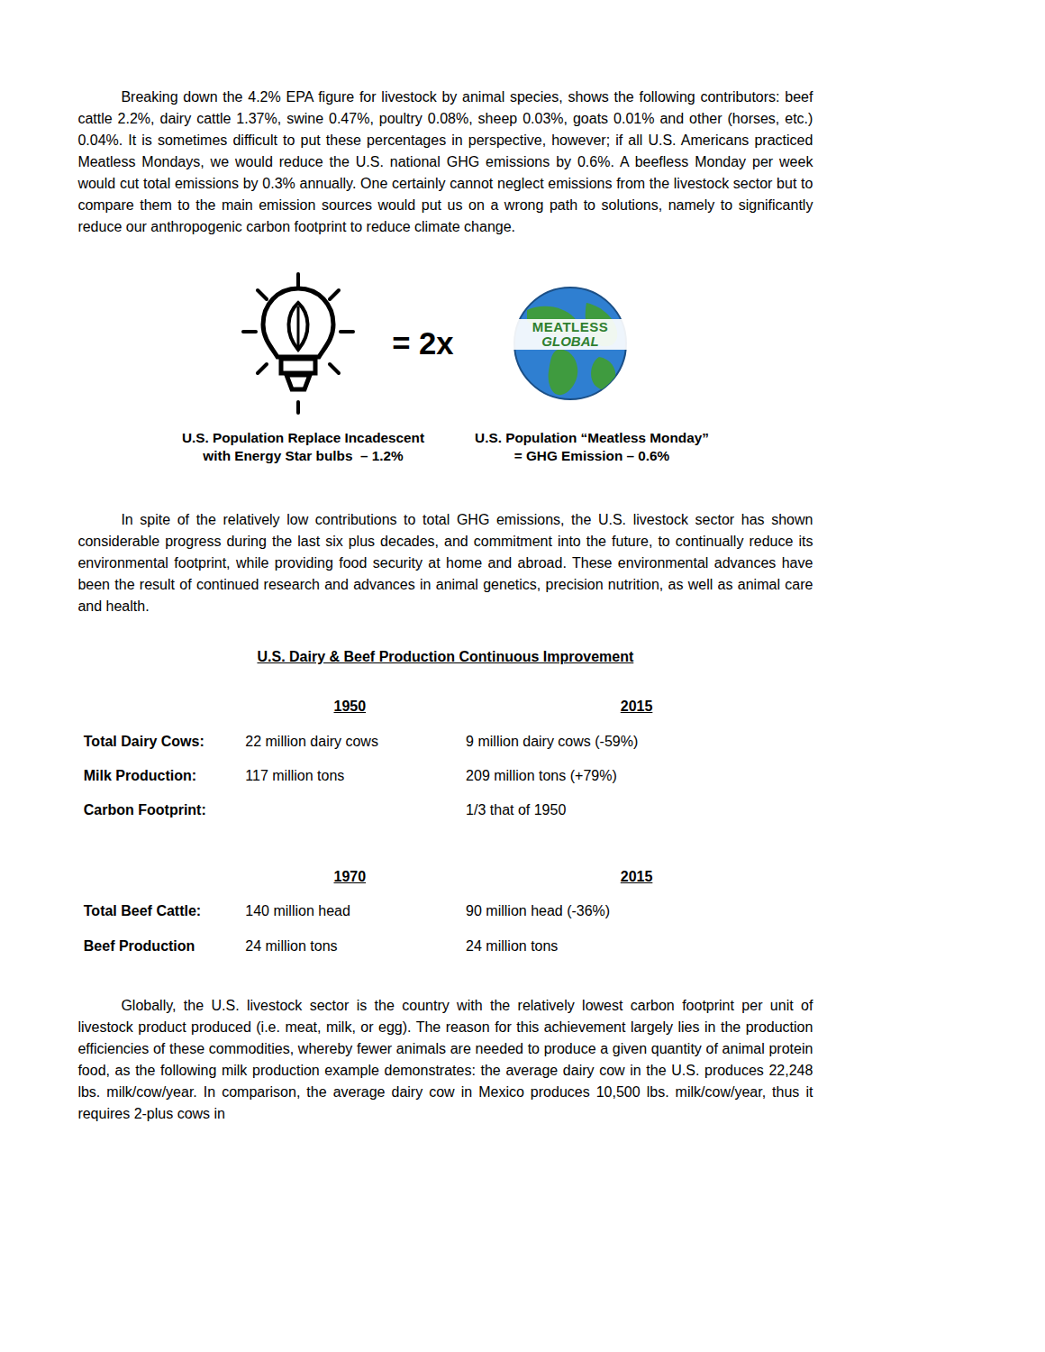Breaking down the 4.2% EPA figure for livestock by animal species, shows the following contributors: beef cattle 2.2%, dairy cattle 1.37%, swine 0.47%, poultry 0.08%, sheep 0.03%, goats 0.01% and other (horses, etc.) 0.04%. It is sometimes difficult to put these percentages in perspective, however; if all U.S. Americans practiced Meatless Mondays, we would reduce the U.S. national GHG emissions by 0.6%. A beefless Monday per week would cut total emissions by 0.3% annually. One certainly cannot neglect emissions from the livestock sector but to compare them to the main emission sources would put us on a wrong path to solutions, namely to significantly reduce our anthropogenic carbon footprint to reduce climate change.
= 2x MEATLESS GLOBAL LESS MEAT = LESS HEAT
U.S. Population Replace Incadescent
with Energy Star bulbs – 1.2%
U.S. Population “Meatless Monday”
= GHG Emission – 0.6%
In spite of the relatively low contributions to total GHG emissions, the U.S. livestock sector has shown considerable progress during the last six plus decades, and commitment into the future, to continually reduce its environmental footprint, while providing food security at home and abroad. These environmental advances have been the result of continued research and advances in animal genetics, precision nutrition, as well as animal care and health.
U.S. Dairy & Beef Production Continuous Improvement
| | 1950 | 2015 |
| --- | --- | --- |
| Total Dairy Cows: | 22 million dairy cows | 9 million dairy cows (-59%) |
| Milk Production: | 117 million tons | 209 million tons (+79%) |
| Carbon Footprint: | | 1/3 that of 1950 |
| | 1970 | 2015 |
| --- | --- | --- |
| Total Beef Cattle: | 140 million head | 90 million head (-36%) |
| Beef Production | 24 million tons | 24 million tons |
Globally, the U.S. livestock sector is the country with the relatively lowest carbon footprint per unit of livestock product produced (i.e. meat, milk, or egg). The reason for this achievement largely lies in the production efficiencies of these commodities, whereby fewer animals are needed to produce a given quantity of animal protein food, as the following milk production example demonstrates: the average dairy cow in the U.S. produces 22,248 lbs. milk/cow/year. In comparison, the average dairy cow in Mexico produces 10,500 lbs. milk/cow/year, thus it requires 2-plus cows in